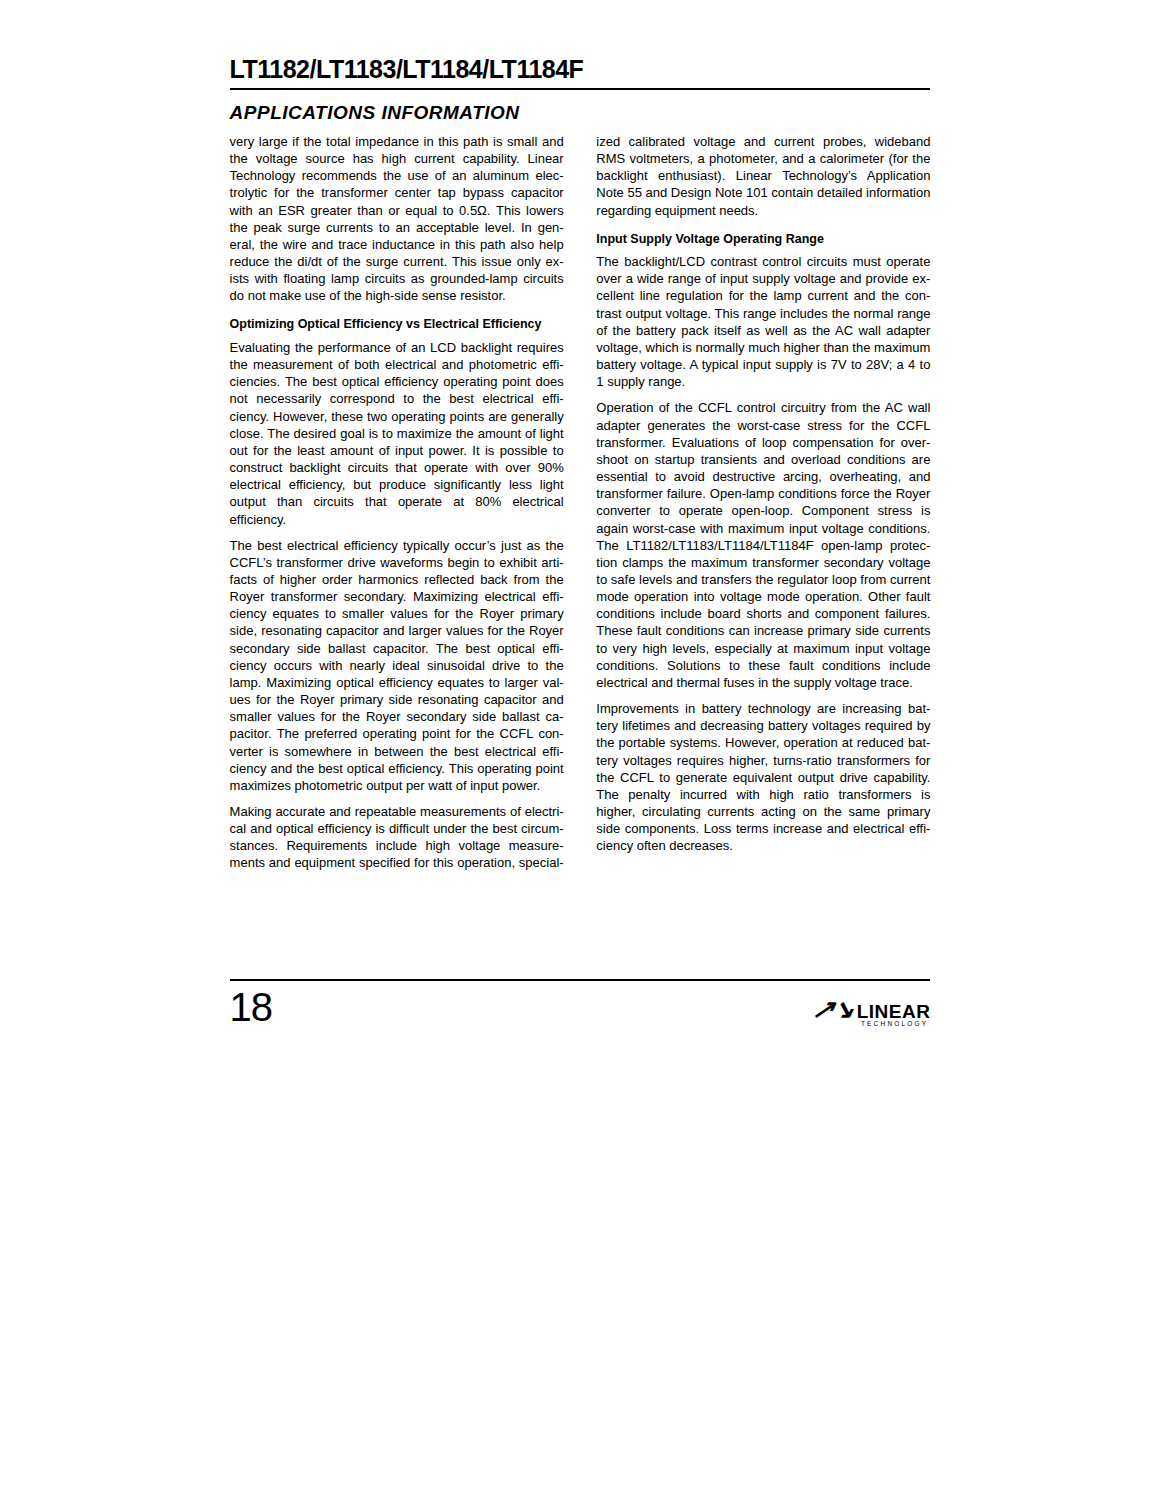LT1182/LT1183/LT1184/LT1184F
APPLICATIONS INFORMATION
very large if the total impedance in this path is small and the voltage source has high current capability. Linear Technology recommends the use of an aluminum electrolytic for the transformer center tap bypass capacitor with an ESR greater than or equal to 0.5Ω. This lowers the peak surge currents to an acceptable level. In general, the wire and trace inductance in this path also help reduce the di/dt of the surge current. This issue only exists with floating lamp circuits as grounded-lamp circuits do not make use of the high-side sense resistor.
Optimizing Optical Efficiency vs Electrical Efficiency
Evaluating the performance of an LCD backlight requires the measurement of both electrical and photometric efficiencies. The best optical efficiency operating point does not necessarily correspond to the best electrical efficiency. However, these two operating points are generally close. The desired goal is to maximize the amount of light out for the least amount of input power. It is possible to construct backlight circuits that operate with over 90% electrical efficiency, but produce significantly less light output than circuits that operate at 80% electrical efficiency.
The best electrical efficiency typically occur’s just as the CCFL’s transformer drive waveforms begin to exhibit artifacts of higher order harmonics reflected back from the Royer transformer secondary. Maximizing electrical efficiency equates to smaller values for the Royer primary side, resonating capacitor and larger values for the Royer secondary side ballast capacitor. The best optical efficiency occurs with nearly ideal sinusoidal drive to the lamp. Maximizing optical efficiency equates to larger values for the Royer primary side resonating capacitor and smaller values for the Royer secondary side ballast capacitor. The preferred operating point for the CCFL converter is somewhere in between the best electrical efficiency and the best optical efficiency. This operating point maximizes photometric output per watt of input power.
Making accurate and repeatable measurements of electrical and optical efficiency is difficult under the best circumstances. Requirements include high voltage measurements and equipment specified for this operation, specialized calibrated voltage and current probes, wideband RMS voltmeters, a photometer, and a calorimeter (for the backlight enthusiast). Linear Technology’s Application Note 55 and Design Note 101 contain detailed information regarding equipment needs.
Input Supply Voltage Operating Range
The backlight/LCD contrast control circuits must operate over a wide range of input supply voltage and provide excellent line regulation for the lamp current and the contrast output voltage. This range includes the normal range of the battery pack itself as well as the AC wall adapter voltage, which is normally much higher than the maximum battery voltage. A typical input supply is 7V to 28V; a 4 to 1 supply range.
Operation of the CCFL control circuitry from the AC wall adapter generates the worst-case stress for the CCFL transformer. Evaluations of loop compensation for overshoot on startup transients and overload conditions are essential to avoid destructive arcing, overheating, and transformer failure. Open-lamp conditions force the Royer converter to operate open-loop. Component stress is again worst-case with maximum input voltage conditions. The LT1182/LT1183/LT1184/LT1184F open-lamp protection clamps the maximum transformer secondary voltage to safe levels and transfers the regulator loop from current mode operation into voltage mode operation. Other fault conditions include board shorts and component failures. These fault conditions can increase primary side currents to very high levels, especially at maximum input voltage conditions. Solutions to these fault conditions include electrical and thermal fuses in the supply voltage trace.
Improvements in battery technology are increasing battery lifetimes and decreasing battery voltages required by the portable systems. However, operation at reduced battery voltages requires higher, turns-ratio transformers for the CCFL to generate equivalent output drive capability. The penalty incurred with high ratio transformers is higher, circulating currents acting on the same primary side components. Loss terms increase and electrical efficiency often decreases.
18
↗↘LINEAR
TECHNOLOGY